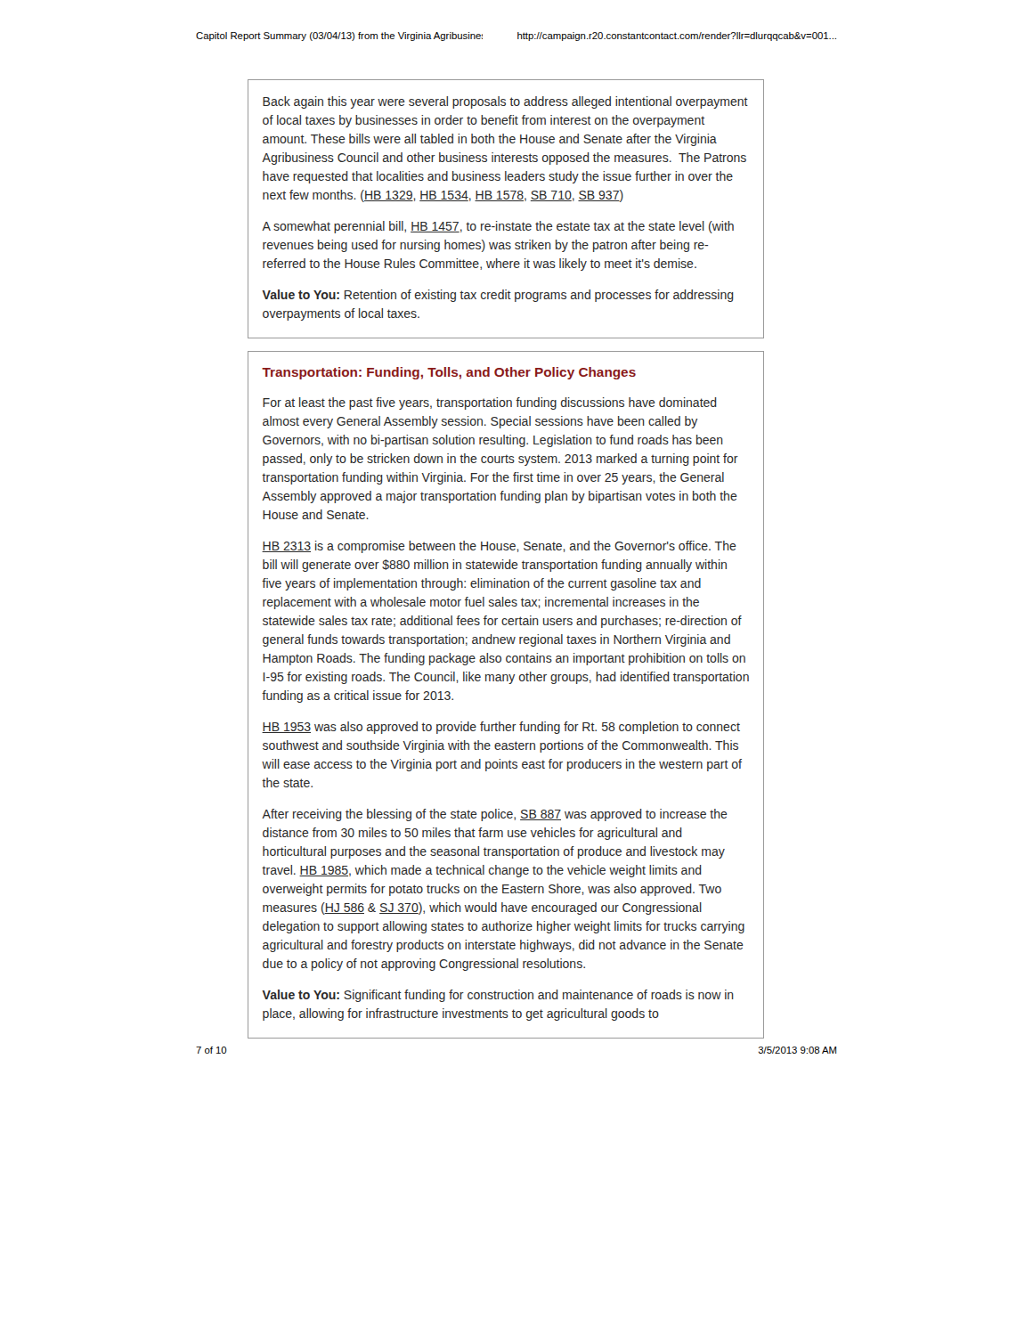Capitol Report Summary (03/04/13) from the Virginia Agribusiness Council http://campaign.r20.constantcontact.com/render?llr=dlurqqcab&v=001...
Back again this year were several proposals to address alleged intentional overpayment of local taxes by businesses in order to benefit from interest on the overpayment amount. These bills were all tabled in both the House and Senate after the Virginia Agribusiness Council and other business interests opposed the measures. The Patrons have requested that localities and business leaders study the issue further in over the next few months. (HB 1329, HB 1534, HB 1578, SB 710, SB 937)
A somewhat perennial bill, HB 1457, to re-instate the estate tax at the state level (with revenues being used for nursing homes) was striken by the patron after being re-referred to the House Rules Committee, where it was likely to meet it's demise.
Value to You: Retention of existing tax credit programs and processes for addressing overpayments of local taxes.
Transportation: Funding, Tolls, and Other Policy Changes
For at least the past five years, transportation funding discussions have dominated almost every General Assembly session. Special sessions have been called by Governors, with no bi-partisan solution resulting. Legislation to fund roads has been passed, only to be stricken down in the courts system. 2013 marked a turning point for transportation funding within Virginia. For the first time in over 25 years, the General Assembly approved a major transportation funding plan by bipartisan votes in both the House and Senate.
HB 2313 is a compromise between the House, Senate, and the Governor's office. The bill will generate over $880 million in statewide transportation funding annually within five years of implementation through: elimination of the current gasoline tax and replacement with a wholesale motor fuel sales tax; incremental increases in the statewide sales tax rate; additional fees for certain users and purchases; re-direction of general funds towards transportation; andnew regional taxes in Northern Virginia and Hampton Roads. The funding package also contains an important prohibition on tolls on I-95 for existing roads. The Council, like many other groups, had identified transportation funding as a critical issue for 2013.
HB 1953 was also approved to provide further funding for Rt. 58 completion to connect southwest and southside Virginia with the eastern portions of the Commonwealth. This will ease access to the Virginia port and points east for producers in the western part of the state.
After receiving the blessing of the state police, SB 887 was approved to increase the distance from 30 miles to 50 miles that farm use vehicles for agricultural and horticultural purposes and the seasonal transportation of produce and livestock may travel. HB 1985, which made a technical change to the vehicle weight limits and overweight permits for potato trucks on the Eastern Shore, was also approved. Two measures (HJ 586 & SJ 370), which would have encouraged our Congressional delegation to support allowing states to authorize higher weight limits for trucks carrying agricultural and forestry products on interstate highways, did not advance in the Senate due to a policy of not approving Congressional resolutions.
Value to You: Significant funding for construction and maintenance of roads is now in place, allowing for infrastructure investments to get agricultural goods to
7 of 10 3/5/2013 9:08 AM